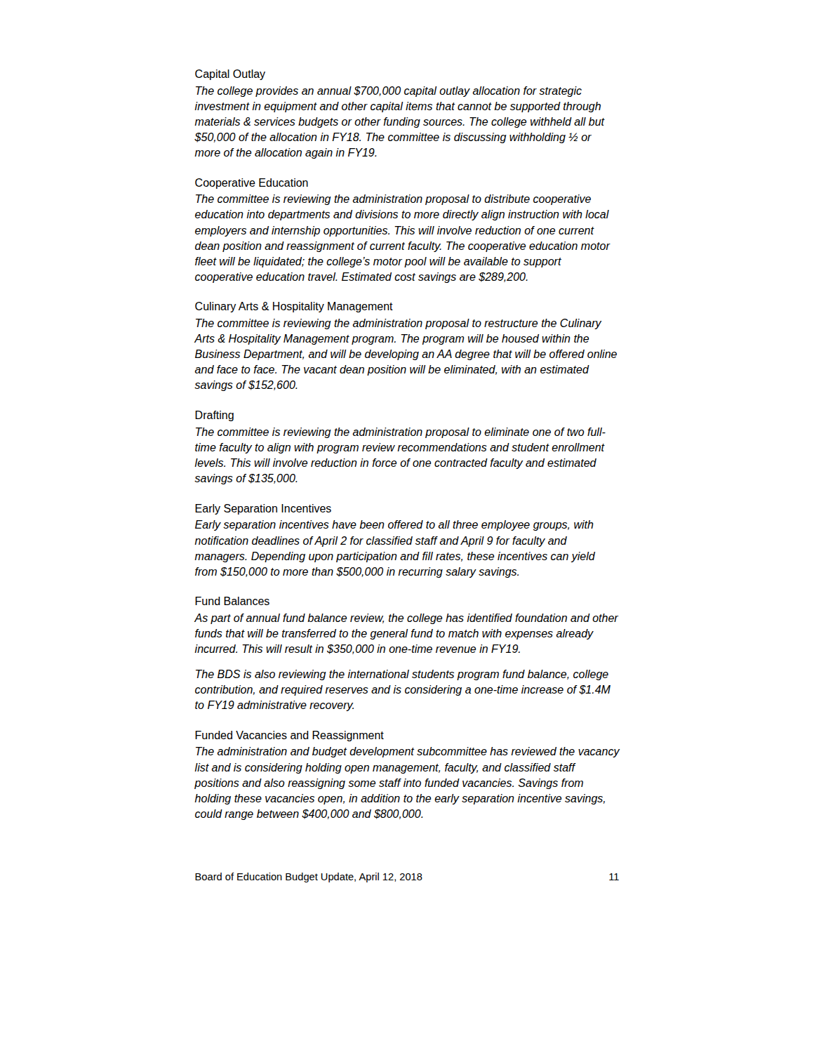Capital Outlay
The college provides an annual $700,000 capital outlay allocation for strategic investment in equipment and other capital items that cannot be supported through materials & services budgets or other funding sources. The college withheld all but $50,000 of the allocation in FY18. The committee is discussing withholding ½ or more of the allocation again in FY19.
Cooperative Education
The committee is reviewing the administration proposal to distribute cooperative education into departments and divisions to more directly align instruction with local employers and internship opportunities. This will involve reduction of one current dean position and reassignment of current faculty. The cooperative education motor fleet will be liquidated; the college’s motor pool will be available to support cooperative education travel. Estimated cost savings are $289,200.
Culinary Arts & Hospitality Management
The committee is reviewing the administration proposal to restructure the Culinary Arts & Hospitality Management program. The program will be housed within the Business Department, and will be developing an AA degree that will be offered online and face to face. The vacant dean position will be eliminated, with an estimated savings of $152,600.
Drafting
The committee is reviewing the administration proposal to eliminate one of two full-time faculty to align with program review recommendations and student enrollment levels. This will involve reduction in force of one contracted faculty and estimated savings of $135,000.
Early Separation Incentives
Early separation incentives have been offered to all three employee groups, with notification deadlines of April 2 for classified staff and April 9 for faculty and managers. Depending upon participation and fill rates, these incentives can yield from $150,000 to more than $500,000 in recurring salary savings.
Fund Balances
As part of annual fund balance review, the college has identified foundation and other funds that will be transferred to the general fund to match with expenses already incurred. This will result in $350,000 in one-time revenue in FY19.
The BDS is also reviewing the international students program fund balance, college contribution, and required reserves and is considering a one-time increase of $1.4M to FY19 administrative recovery.
Funded Vacancies and Reassignment
The administration and budget development subcommittee has reviewed the vacancy list and is considering holding open management, faculty, and classified staff positions and also reassigning some staff into funded vacancies. Savings from holding these vacancies open, in addition to the early separation incentive savings, could range between $400,000 and $800,000.
Board of Education Budget Update, April 12, 2018
11